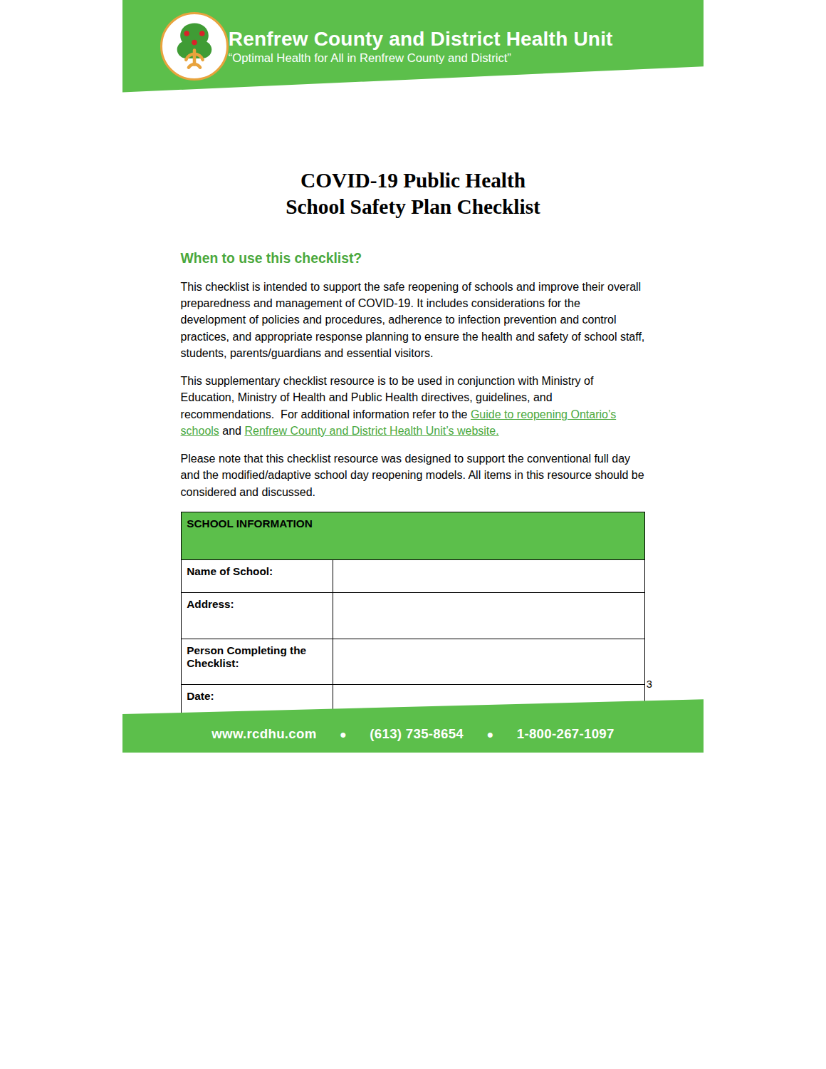Renfrew County and District Health Unit
“Optimal Health for All in Renfrew County and District”
COVID-19 Public Health
School Safety Plan Checklist
When to use this checklist?
This checklist is intended to support the safe reopening of schools and improve their overall preparedness and management of COVID-19. It includes considerations for the development of policies and procedures, adherence to infection prevention and control practices, and appropriate response planning to ensure the health and safety of school staff, students, parents/guardians and essential visitors.
This supplementary checklist resource is to be used in conjunction with Ministry of Education, Ministry of Health and Public Health directives, guidelines, and recommendations. For additional information refer to the Guide to reopening Ontario’s schools and Renfrew County and District Health Unit’s website.
Please note that this checklist resource was designed to support the conventional full day and the modified/adaptive school day reopening models. All items in this resource should be considered and discussed.
| SCHOOL INFORMATION |
| Name of School: | |
| Address: | |
| Person Completing the Checklist: | |
| Date: | |
3
www.rcdhu.com ● (613) 735-8654 ● 1-800-267-1097